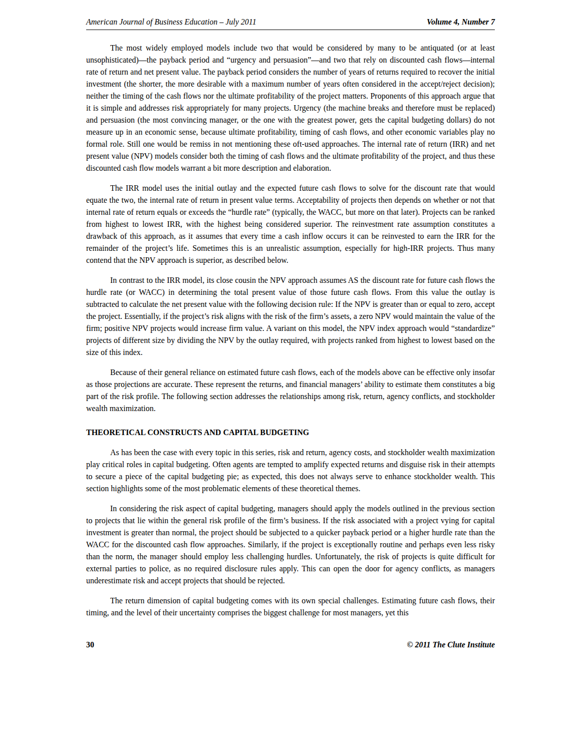American Journal of Business Education – July 2011 Volume 4, Number 7
The most widely employed models include two that would be considered by many to be antiquated (or at least unsophisticated)—the payback period and “urgency and persuasion”—and two that rely on discounted cash flows—internal rate of return and net present value. The payback period considers the number of years of returns required to recover the initial investment (the shorter, the more desirable with a maximum number of years often considered in the accept/reject decision); neither the timing of the cash flows nor the ultimate profitability of the project matters. Proponents of this approach argue that it is simple and addresses risk appropriately for many projects. Urgency (the machine breaks and therefore must be replaced) and persuasion (the most convincing manager, or the one with the greatest power, gets the capital budgeting dollars) do not measure up in an economic sense, because ultimate profitability, timing of cash flows, and other economic variables play no formal role. Still one would be remiss in not mentioning these oft-used approaches. The internal rate of return (IRR) and net present value (NPV) models consider both the timing of cash flows and the ultimate profitability of the project, and thus these discounted cash flow models warrant a bit more description and elaboration.
The IRR model uses the initial outlay and the expected future cash flows to solve for the discount rate that would equate the two, the internal rate of return in present value terms. Acceptability of projects then depends on whether or not that internal rate of return equals or exceeds the “hurdle rate” (typically, the WACC, but more on that later). Projects can be ranked from highest to lowest IRR, with the highest being considered superior. The reinvestment rate assumption constitutes a drawback of this approach, as it assumes that every time a cash inflow occurs it can be reinvested to earn the IRR for the remainder of the project’s life. Sometimes this is an unrealistic assumption, especially for high-IRR projects. Thus many contend that the NPV approach is superior, as described below.
In contrast to the IRR model, its close cousin the NPV approach assumes AS the discount rate for future cash flows the hurdle rate (or WACC) in determining the total present value of those future cash flows. From this value the outlay is subtracted to calculate the net present value with the following decision rule: If the NPV is greater than or equal to zero, accept the project. Essentially, if the project’s risk aligns with the risk of the firm’s assets, a zero NPV would maintain the value of the firm; positive NPV projects would increase firm value. A variant on this model, the NPV index approach would “standardize” projects of different size by dividing the NPV by the outlay required, with projects ranked from highest to lowest based on the size of this index.
Because of their general reliance on estimated future cash flows, each of the models above can be effective only insofar as those projections are accurate. These represent the returns, and financial managers’ ability to estimate them constitutes a big part of the risk profile. The following section addresses the relationships among risk, return, agency conflicts, and stockholder wealth maximization.
THEORETICAL CONSTRUCTS AND CAPITAL BUDGETING
As has been the case with every topic in this series, risk and return, agency costs, and stockholder wealth maximization play critical roles in capital budgeting. Often agents are tempted to amplify expected returns and disguise risk in their attempts to secure a piece of the capital budgeting pie; as expected, this does not always serve to enhance stockholder wealth. This section highlights some of the most problematic elements of these theoretical themes.
In considering the risk aspect of capital budgeting, managers should apply the models outlined in the previous section to projects that lie within the general risk profile of the firm’s business. If the risk associated with a project vying for capital investment is greater than normal, the project should be subjected to a quicker payback period or a higher hurdle rate than the WACC for the discounted cash flow approaches. Similarly, if the project is exceptionally routine and perhaps even less risky than the norm, the manager should employ less challenging hurdles. Unfortunately, the risk of projects is quite difficult for external parties to police, as no required disclosure rules apply. This can open the door for agency conflicts, as managers underestimate risk and accept projects that should be rejected.
The return dimension of capital budgeting comes with its own special challenges. Estimating future cash flows, their timing, and the level of their uncertainty comprises the biggest challenge for most managers, yet this
30 © 2011 The Clute Institute